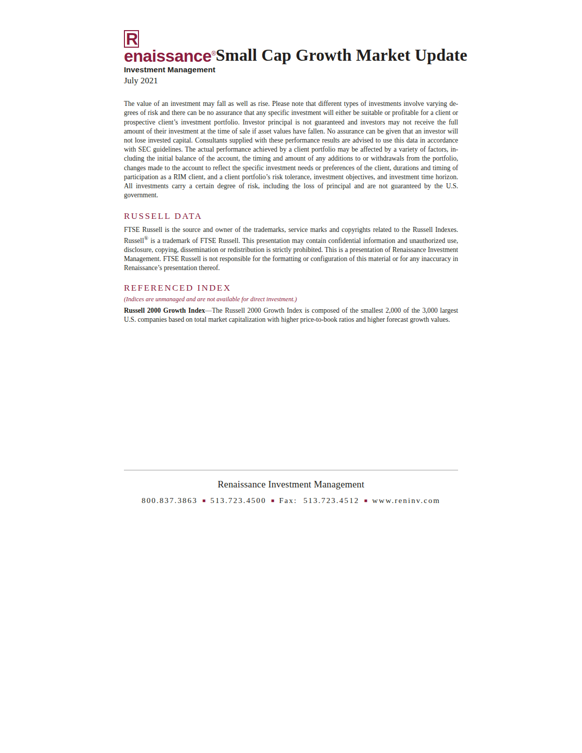Renaissance®
Investment Management
July 2021
Small Cap Growth Market Update
The value of an investment may fall as well as rise. Please note that different types of investments involve varying degrees of risk and there can be no assurance that any specific investment will either be suitable or profitable for a client or prospective client’s investment portfolio. Investor principal is not guaranteed and investors may not receive the full amount of their investment at the time of sale if asset values have fallen. No assurance can be given that an investor will not lose invested capital. Consultants supplied with these performance results are advised to use this data in accordance with SEC guidelines. The actual performance achieved by a client portfolio may be affected by a variety of factors, including the initial balance of the account, the timing and amount of any additions to or withdrawals from the portfolio, changes made to the account to reflect the specific investment needs or preferences of the client, durations and timing of participation as a RIM client, and a client portfolio’s risk tolerance, investment objectives, and investment time horizon. All investments carry a certain degree of risk, including the loss of principal and are not guaranteed by the U.S. government.
Russell Data
FTSE Russell is the source and owner of the trademarks, service marks and copyrights related to the Russell Indexes. Russell® is a trademark of FTSE Russell. This presentation may contain confidential information and unauthorized use, disclosure, copying, dissemination or redistribution is strictly prohibited. This is a presentation of Renaissance Investment Management. FTSE Russell is not responsible for the formatting or configuration of this material or for any inaccuracy in Renaissance’s presentation thereof.
Referenced Index
(Indices are unmanaged and are not available for direct investment.)
Russell 2000 Growth Index—The Russell 2000 Growth Index is composed of the smallest 2,000 of the 3,000 largest U.S. companies based on total market capitalization with higher price-to-book ratios and higher forecast growth values.
Renaissance Investment Management
800.837.3863■513.723.4500■Fax: 513.723.4512■www.reninv.com